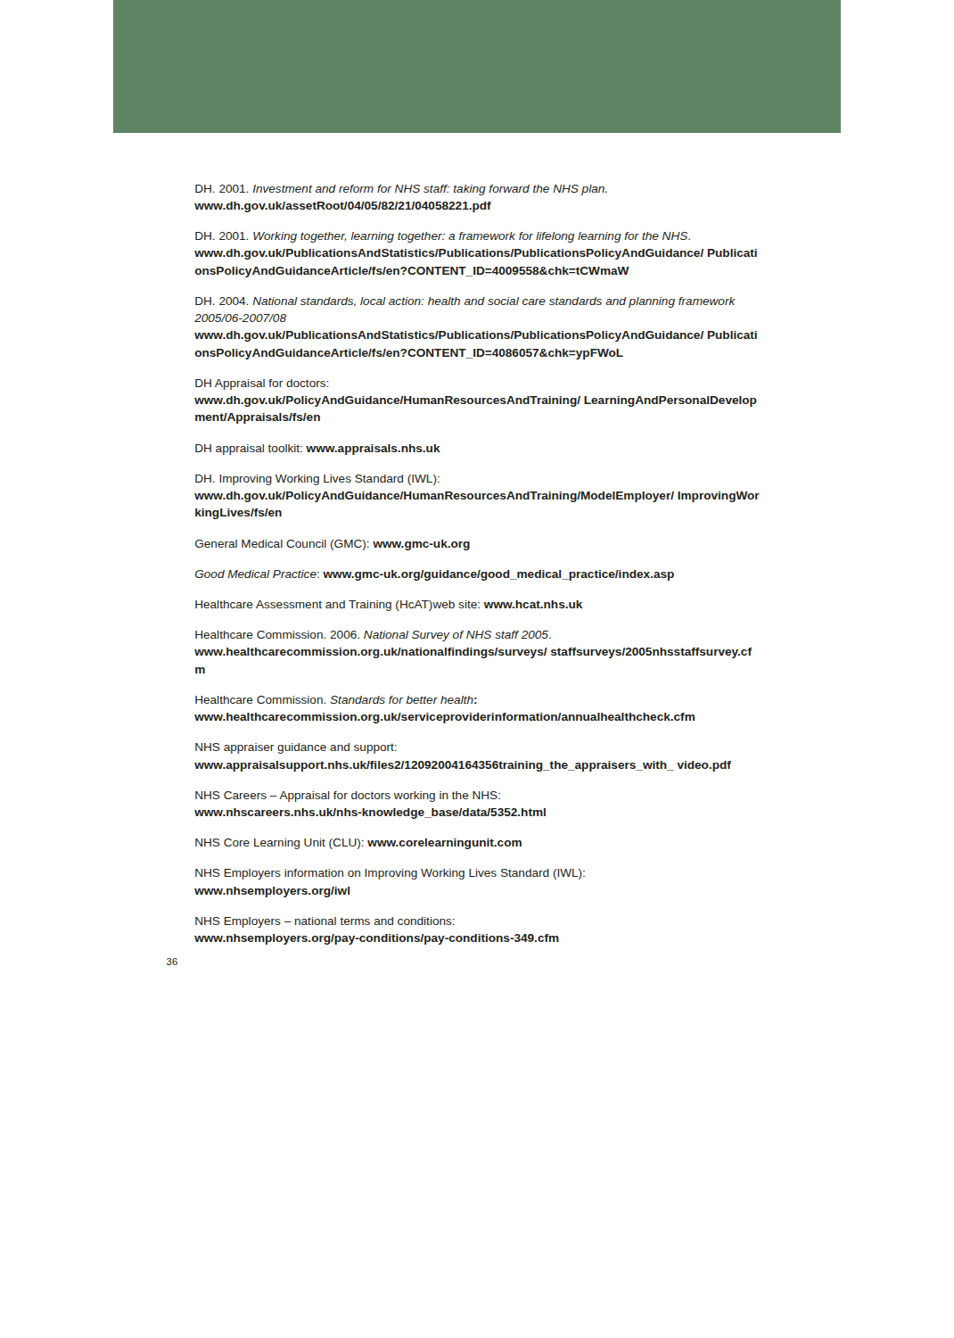DH. 2001. Investment and reform for NHS staff: taking forward the NHS plan.
www.dh.gov.uk/assetRoot/04/05/82/21/04058221.pdf
DH. 2001. Working together, learning together: a framework for lifelong learning for the NHS.
www.dh.gov.uk/PublicationsAndStatistics/Publications/PublicationsPolicyAndGuidance/ PublicationsPolicyAndGuidanceArticle/fs/en?CONTENT_ID=4009558&chk=tCWmaW
DH. 2004. National standards, local action: health and social care standards and planning framework 2005/06-2007/08
www.dh.gov.uk/PublicationsAndStatistics/Publications/PublicationsPolicyAndGuidance/ PublicationsPolicyAndGuidanceArticle/fs/en?CONTENT_ID=4086057&chk=ypFWoL
DH Appraisal for doctors:
www.dh.gov.uk/PolicyAndGuidance/HumanResourcesAndTraining/ LearningAndPersonalDevelopment/Appraisals/fs/en
DH appraisal toolkit: www.appraisals.nhs.uk
DH. Improving Working Lives Standard (IWL):
www.dh.gov.uk/PolicyAndGuidance/HumanResourcesAndTraining/ModelEmployer/ ImprovingWorkingLives/fs/en
General Medical Council (GMC): www.gmc-uk.org
Good Medical Practice: www.gmc-uk.org/guidance/good_medical_practice/index.asp
Healthcare Assessment and Training (HcAT)web site: www.hcat.nhs.uk
Healthcare Commission. 2006. National Survey of NHS staff 2005.
www.healthcarecommission.org.uk/nationalfindings/surveys/ staffsurveys/2005nhsstaffsurvey.cfm
Healthcare Commission. Standards for better health:
www.healthcarecommission.org.uk/serviceproviderinformation/annualhealthcheck.cfm
NHS appraiser guidance and support:
www.appraisalsupport.nhs.uk/files2/12092004164356training_the_appraisers_with_ video.pdf
NHS Careers – Appraisal for doctors working in the NHS:
www.nhscareers.nhs.uk/nhs-knowledge_base/data/5352.html
NHS Core Learning Unit (CLU): www.corelearningunit.com
NHS Employers information on Improving Working Lives Standard (IWL):
www.nhsemployers.org/iwl
NHS Employers – national terms and conditions:
www.nhsemployers.org/pay-conditions/pay-conditions-349.cfm
36